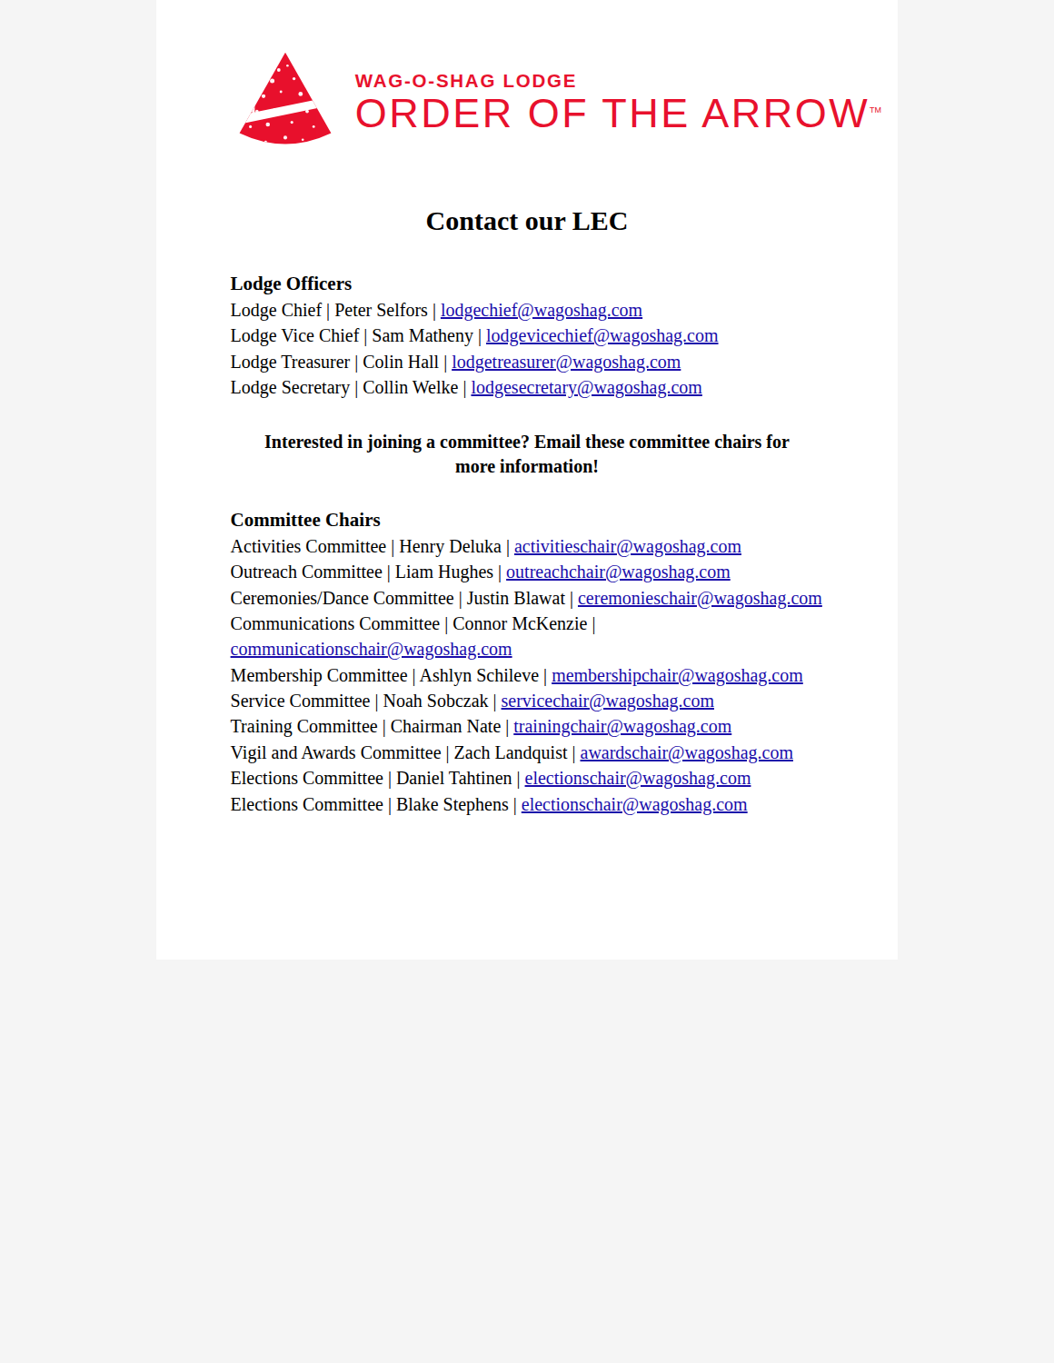WAG-O-SHAG LODGE
ORDER OF THE ARROWTM
Contact our LEC
Lodge Officers
Lodge Chief | Peter Selfors | lodgechief@wagoshag.com
Lodge Vice Chief | Sam Matheny | lodgevicechief@wagoshag.com
Lodge Treasurer | Colin Hall | lodgetreasurer@wagoshag.com
Lodge Secretary | Collin Welke | lodgesecretary@wagoshag.com
Interested in joining a committee? Email these committee chairs for more information!
Committee Chairs
Activities Committee | Henry Deluka | activitieschair@wagoshag.com
Outreach Committee | Liam Hughes | outreachchair@wagoshag.com
Ceremonies/Dance Committee | Justin Blawat | ceremonieschair@wagoshag.com
Communications Committee | Connor McKenzie | communicationschair@wagoshag.com
Membership Committee | Ashlyn Schileve | membershipchair@wagoshag.com
Service Committee | Noah Sobczak | servicechair@wagoshag.com
Training Committee | Chairman Nate | trainingchair@wagoshag.com
Vigil and Awards Committee | Zach Landquist | awardschair@wagoshag.com
Elections Committee | Daniel Tahtinen | electionschair@wagoshag.com
Elections Committee | Blake Stephens | electionschair@wagoshag.com